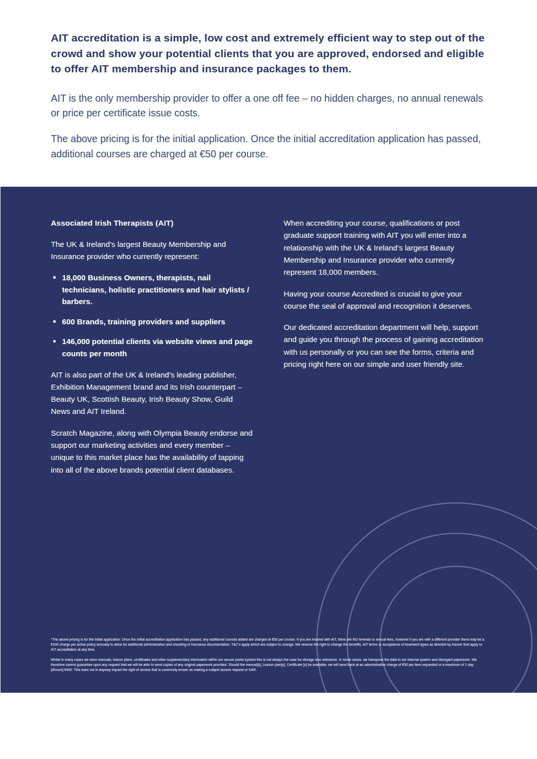AIT accreditation is a simple, low cost and extremely efficient way to step out of the crowd and show your potential clients that you are approved, endorsed and eligible to offer AIT membership and insurance packages to them.
AIT is the only membership provider to offer a one off fee – no hidden charges, no annual renewals or price per certificate issue costs.
The above pricing is for the initial application. Once the initial accreditation application has passed, additional courses are charged at €50 per course.
Associated Irish Therapists (AIT)
The UK & Ireland’s largest Beauty Membership and Insurance provider who currently represent:
18,000 Business Owners, therapists, nail technicians, holistic practitioners and hair stylists / barbers.
600 Brands, training providers and suppliers
146,000 potential clients via website views and page counts per month
AIT is also part of the UK & Ireland’s leading publisher, Exhibition Management brand and its Irish counterpart – Beauty UK, Scottish Beauty, Irish Beauty Show, Guild News and AIT Ireland.
Scratch Magazine, along with Olympia Beauty endorse and support our marketing activities and every member – unique to this market place has the availability of tapping into all of the above brands potential client databases.
When accrediting your course, qualifications or post graduate support training with AIT you will enter into a relationship with the UK & Ireland’s largest Beauty Membership and Insurance provider who currently represent 18,000 members.
Having your course Accredited is crucial to give your course the seal of approval and recognition it deserves.
Our dedicated accreditation department will help, support and guide you through the process of gaining accreditation with us personally or you can see the forms, criteria and pricing right here on our simple and user friendly site.
*The above pricing is for the initial application. Once the initial accreditation application has passed, any additional courses added are charged at €50 per course. If you are insured with AIT, there are NO renewal or annual fees, however if you are with a different provider there may be a €100 charge per active policy annually to allow for additional administration and checking of insurance documentation. T&C’s apply which are subject to change. We reserve the right to change the benefits, AIT terms or acceptance of treatment types as directed by insurer that apply to AIT accreditation at any time.
Whilst in many cases we store manuals, lesson plans, certificates and other supplementary information within our secure portal system this is not always the case for storage size relevance. In some cases, we transpose the data to our internal system and disregard paperwork. We therefore cannot guarantee upon any request that we will be able to send copies of any original paperwork provided. Should the manual[s], Lesson plan[s], Certificate [s] be available, we will send back at an administration charge of €50 per item requested or a maximum of 1 day [8hours] €400. This does not in anyway impact the right of access that is commonly known as making a subject access request or SAR.